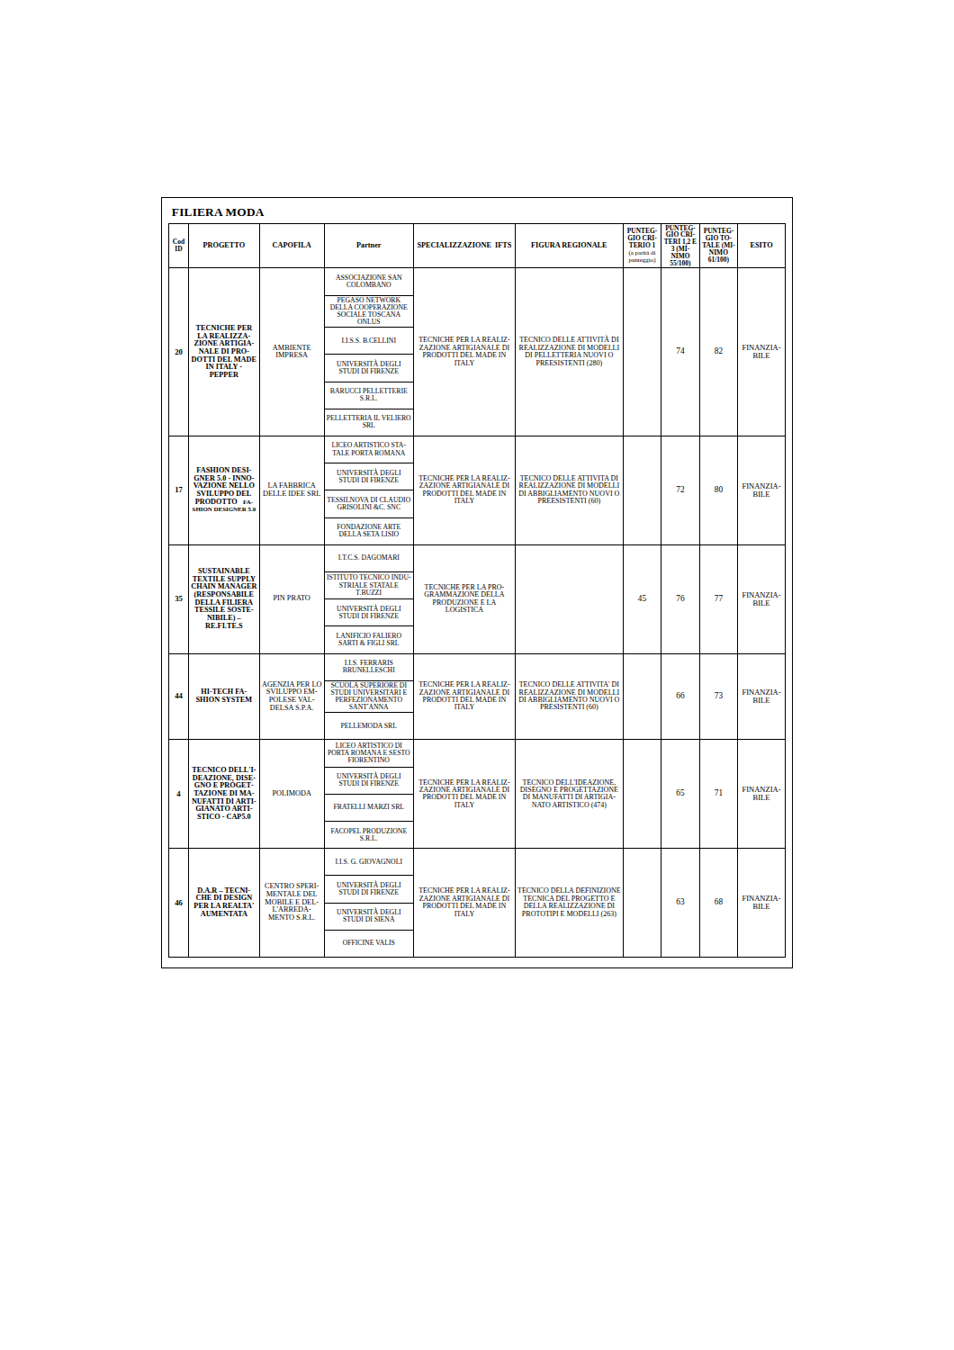FILIERA MODA
| Cod ID | PROGETTO | CAPOFILA | Partner | SPECIALIZZAZIONE IFTS | FIGURA REGIONALE | PUNTEGGIO CRITERIO 1 (a parità di punteggio) | PUNTEGGIO CRITERI 1,2 E 3 (MINIMO 55/100) | PUNTEGGIO TOTALE (MINIMO 61/100) | ESITO |
| --- | --- | --- | --- | --- | --- | --- | --- | --- | --- |
| 20 | TECNICHE PER LA REALIZZAZIONE ARTIGIANALE DI PRODOTTI DEL MADE IN ITALY - PEPPER | AMBIENTE IMPRESA | ASSOCIAZIONE SAN COLOMBANO | TECNICHE PER LA REALIZZAZIONE ARTIGIANALE DI PRODOTTI DEL MADE IN ITALY | TECNICO DELLE ATTIVITÀ DI REALIZZAZIONE DI MODELLI DI PELLETTERIA NUOVI O PREESISTENTI (280) | | 74 | 82 | FINANZIABILE |
| PEGASO NETWORK DELLA COOPERAZIONE SOCIALE TOSCANA ONLUS |
| I.I.S.S. B.CELLINI |
| UNIVERSITÀ DEGLI STUDI DI FIRENZE |
| BARUCCI PELLETTERIE S.R.L. |
| PELLETTERIA IL VELIERO SRL |
| 17 | FASHION DESIGNER 5.0 - INNOVAZIONE NELLO SVILUPPO DEL PRODOTTO FASHION DESIGNER 5.0 | LA FABBRICA DELLE IDEE SRL | LICEO ARTISTICO STATALE PORTA ROMANA | TECNICHE PER LA REALIZZAZIONE ARTIGIANALE DI PRODOTTI DEL MADE IN ITALY | TECNICO DELLE ATTIVITA DI REALIZZAZIONE DI MODELLI DI ABBIGLIAMENTO NUOVI O PREESISTENTI (60) | | 72 | 80 | FINANZIABILE |
| UNIVERSITÀ DEGLI STUDI DI FIRENZE |
| TESSILNOVA DI CLAUDIO GRISOLINI &C. SNC |
| FONDAZIONE ARTE DELLA SETA LISIO |
| 35 | SUSTAINABLE TEXTILE SUPPLY CHAIN MANAGER (RESPONSABILE DELLA FILIERA TESSILE SOSTENIBILE) – RE.FI.TE.S | PIN PRATO | I.T.C.S. DAGOMARI | TECNICHE PER LA PROGRAMMAZIONE DELLA PRODUZIONE E LA LOGISTICA | | 45 | 76 | 77 | FINANZIABILE |
| ISTITUTO TECNICO INDUSTRIALE STATALE T.BUZZI |
| UNIVERSITÀ DEGLI STUDI DI FIRENZE |
| LANIFICIO FALIERO SARTI & FIGLI SRL |
| 44 | HI-TECH FASHION SYSTEM | AGENZIA PER LO SVILUPPO EMPOLESE VALDELSA S.P.A. | I.I.S. FERRARIS BRUNELLESCHI | TECNICHE PER LA REALIZZAZIONE ARTIGIANALE DI PRODOTTI DEL MADE IN ITALY | TECNICO DELLE ATTIVITA' DI REALIZZAZIONE DI MODELLI DI ABBIGLIAMENTO NUOVI O PRESISTENTI (60) | | 66 | 73 | FINANZIABILE |
| SCUOLA SUPERIORE DI STUDI UNIVERSITARI E PERFEZIONAMENTO SANT'ANNA |
| PELLEMODA SRL |
| 4 | TECNICO DELL'IDEAZIONE, DISEGNO E PROGETTAZIONE DI MANUFATTI DI ARTIGIANATO ARTISTICO - CAP5.0 | POLIMODA | LICEO ARTISTICO DI PORTA ROMANA E SESTO FIORENTINO | TECNICHE PER LA REALIZZAZIONE ARTIGIANALE DI PRODOTTI DEL MADE IN ITALY | TECNICO DELL'IDEAZIONE, DISEGNO E PROGETTAZIONE DI MANUFATTI DI ARTIGIANATO ARTISTICO (474) | | 65 | 71 | FINANZIABILE |
| UNIVERSITÀ DEGLI STUDI DI FIRENZE |
| FRATELLI MARZI SRL |
| FACOPEL PRODUZIONE S.R.L. |
| 46 | D.A.R – TECNICHE DI DESIGN PER LA REALTA' AUMENTATA | CENTRO SPERIMENTALE DEL MOBILE E DELL'ARREDAMENTO S.R.L. | I.I.S. G. GIOVAGNOLI | TECNICHE PER LA REALIZZAZIONE ARTIGIANALE DI PRODOTTI DEL MADE IN ITALY | TECNICO DELLA DEFINIZIONE TECNICA DEL PROGETTO E DELLA REALIZZAZIONE DI PROTOTIPI E MODELLI (263) | | 63 | 68 | FINANZIABILE |
| UNIVERSITÀ DEGLI STUDI DI FIRENZE |
| UNIVERSITÀ DEGLI STUDI DI SIENA |
| OFFICINE VALIS |